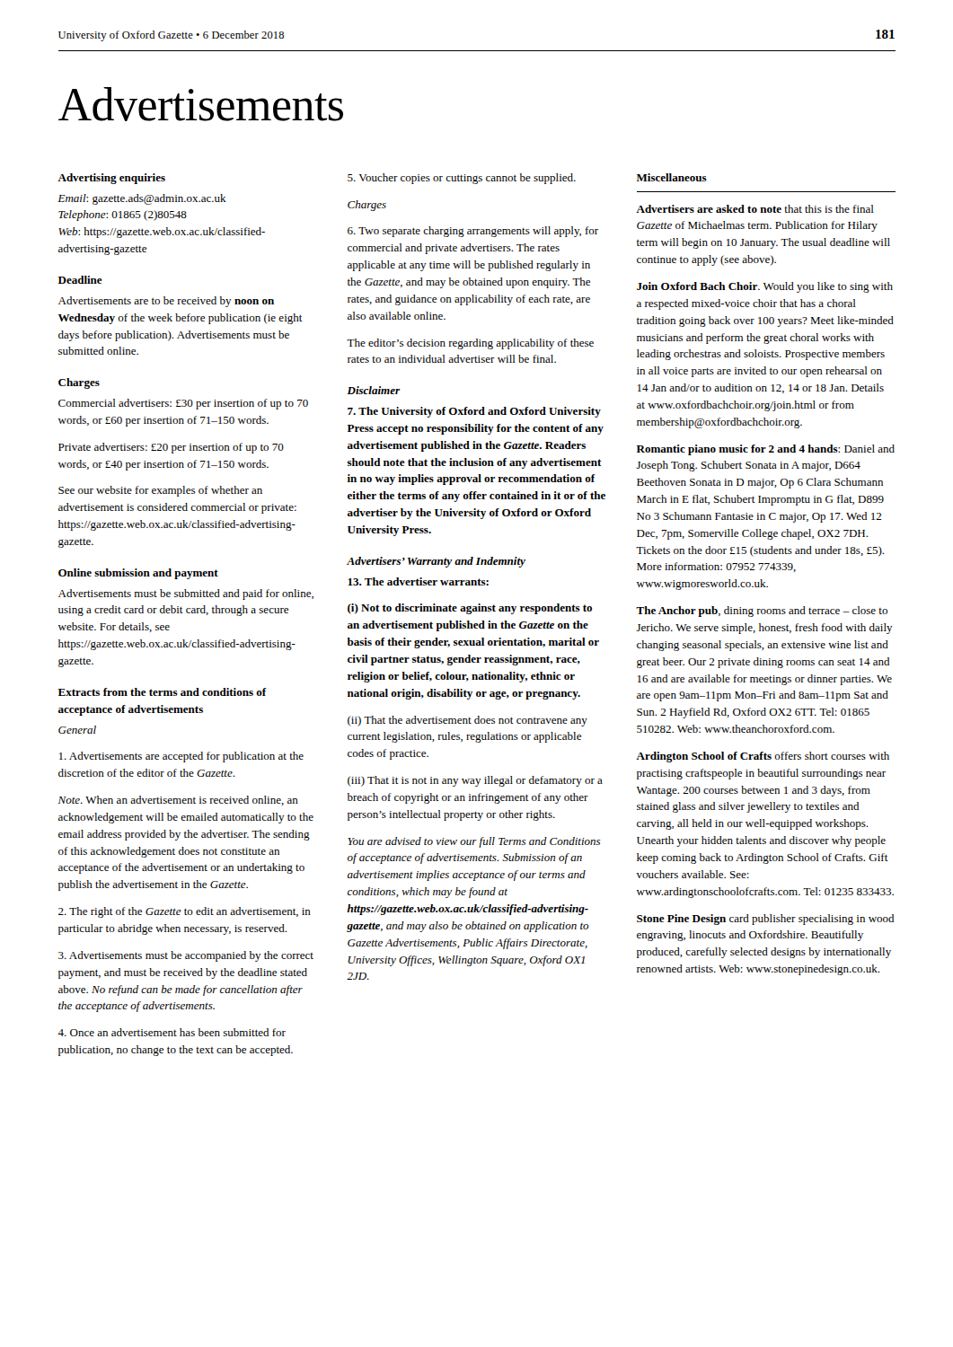University of Oxford Gazette • 6 December 2018
181
Advertisements
Advertising enquiries
Email: gazette.ads@admin.ox.ac.uk
Telephone: 01865 (2)80548
Web: https://gazette.web.ox.ac.uk/classified-advertising-gazette
Deadline
Advertisements are to be received by noon on Wednesday of the week before publication (ie eight days before publication). Advertisements must be submitted online.
Charges
Commercial advertisers: £30 per insertion of up to 70 words, or £60 per insertion of 71–150 words.
Private advertisers: £20 per insertion of up to 70 words, or £40 per insertion of 71–150 words.
See our website for examples of whether an advertisement is considered commercial or private: https://gazette.web.ox.ac.uk/classified-advertising-gazette.
Online submission and payment
Advertisements must be submitted and paid for online, using a credit card or debit card, through a secure website. For details, see https://gazette.web.ox.ac.uk/classified-advertising-gazette.
Extracts from the terms and conditions of acceptance of advertisements
General
1. Advertisements are accepted for publication at the discretion of the editor of the Gazette.
Note. When an advertisement is received online, an acknowledgement will be emailed automatically to the email address provided by the advertiser. The sending of this acknowledgement does not constitute an acceptance of the advertisement or an undertaking to publish the advertisement in the Gazette.
2. The right of the Gazette to edit an advertisement, in particular to abridge when necessary, is reserved.
3. Advertisements must be accompanied by the correct payment, and must be received by the deadline stated above. No refund can be made for cancellation after the acceptance of advertisements.
4. Once an advertisement has been submitted for publication, no change to the text can be accepted.
5. Voucher copies or cuttings cannot be supplied.
Charges
6. Two separate charging arrangements will apply, for commercial and private advertisers. The rates applicable at any time will be published regularly in the Gazette, and may be obtained upon enquiry. The rates, and guidance on applicability of each rate, are also available online.
The editor’s decision regarding applicability of these rates to an individual advertiser will be final.
Disclaimer
7. The University of Oxford and Oxford University Press accept no responsibility for the content of any advertisement published in the Gazette. Readers should note that the inclusion of any advertisement in no way implies approval or recommendation of either the terms of any offer contained in it or of the advertiser by the University of Oxford or Oxford University Press.
Advertisers’ Warranty and Indemnity
13. The advertiser warrants:
(i) Not to discriminate against any respondents to an advertisement published in the Gazette on the basis of their gender, sexual orientation, marital or civil partner status, gender reassignment, race, religion or belief, colour, nationality, ethnic or national origin, disability or age, or pregnancy.
(ii) That the advertisement does not contravene any current legislation, rules, regulations or applicable codes of practice.
(iii) That it is not in any way illegal or defamatory or a breach of copyright or an infringement of any other person’s intellectual property or other rights.
You are advised to view our full Terms and Conditions of acceptance of advertisements. Submission of an advertisement implies acceptance of our terms and conditions, which may be found at https://gazette.web.ox.ac.uk/classified-advertising-gazette, and may also be obtained on application to Gazette Advertisements, Public Affairs Directorate, University Offices, Wellington Square, Oxford OX1 2JD.
Miscellaneous
Advertisers are asked to note that this is the final Gazette of Michaelmas term. Publication for Hilary term will begin on 10 January. The usual deadline will continue to apply (see above).
Join Oxford Bach Choir. Would you like to sing with a respected mixed-voice choir that has a choral tradition going back over 100 years? Meet like-minded musicians and perform the great choral works with leading orchestras and soloists. Prospective members in all voice parts are invited to our open rehearsal on 14 Jan and/or to audition on 12, 14 or 18 Jan. Details at www.oxfordbachchoir.org/join.html or from membership@oxfordbachchoir.org.
Romantic piano music for 2 and 4 hands: Daniel and Joseph Tong. Schubert Sonata in A major, D664 Beethoven Sonata in D major, Op 6 Clara Schumann March in E flat, Schubert Impromptu in G flat, D899 No 3 Schumann Fantasie in C major, Op 17. Wed 12 Dec, 7pm, Somerville College chapel, OX2 7DH. Tickets on the door £15 (students and under 18s, £5). More information: 07952 774339, www.wigmoresworld.co.uk.
The Anchor pub, dining rooms and terrace – close to Jericho. We serve simple, honest, fresh food with daily changing seasonal specials, an extensive wine list and great beer. Our 2 private dining rooms can seat 14 and 16 and are available for meetings or dinner parties. We are open 9am–11pm Mon–Fri and 8am–11pm Sat and Sun. 2 Hayfield Rd, Oxford OX2 6TT. Tel: 01865 510282. Web: www.theanchoroxford.com.
Ardington School of Crafts offers short courses with practising craftspeople in beautiful surroundings near Wantage. 200 courses between 1 and 3 days, from stained glass and silver jewellery to textiles and carving, all held in our well-equipped workshops. Unearth your hidden talents and discover why people keep coming back to Ardington School of Crafts. Gift vouchers available. See: www.ardingtonschoolofcrafts.com. Tel: 01235 833433.
Stone Pine Design card publisher specialising in wood engraving, linocuts and Oxfordshire. Beautifully produced, carefully selected designs by internationally renowned artists. Web: www.stonepinedesign.co.uk.